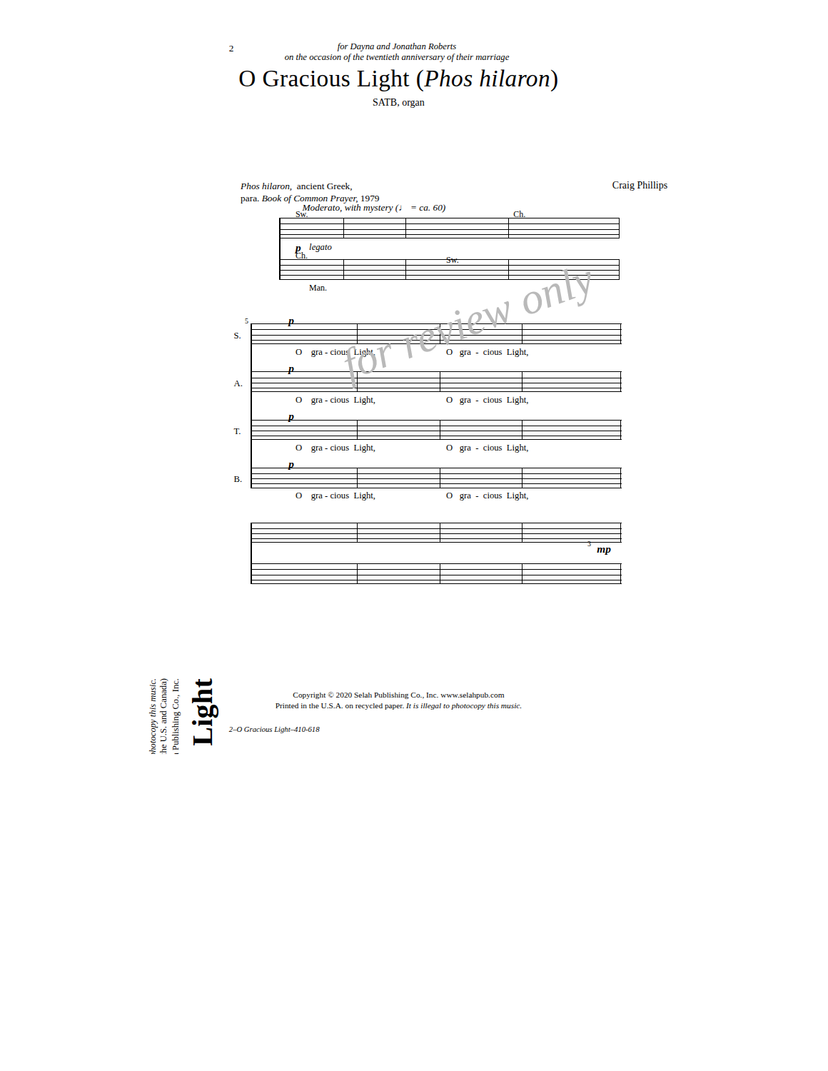O Gracious Light
Craig Phillips • 410-618 • Selah Publishing Co., Inc.
Order from your favorite dealer or at www.selahpub.com (Or call 800-852-6172 in the U.S. and Canada)
This document is provided for review purposes only. It is illegal to photocopy this music.
2
for Dayna and Jonathan Roberts
on the occasion of the twentieth anniversary of their marriage
O Gracious Light (Phos hilaron)
SATB, organ
Phos hilaron, ancient Greek,
para. Book of Common Prayer, 1979
Craig Phillips
Moderato, with mystery (♩ = ca. 60)
Sw.
Ch.
p
legato
Ch.
Sw.
Man.
5
S.
p
O gra - cious Light,
O gra - cious Light,
A.
p
O gra - cious Light,
O gra - cious Light,
T.
p
O gra - cious Light,
O gra - cious Light,
B.
p
O gra - cious Light,
O gra - cious Light,
mp
3
for review only
Copyright © 2020 Selah Publishing Co., Inc. www.selahpub.com
Printed in the U.S.A. on recycled paper. It is illegal to photocopy this music.
2–O Gracious Light–410-618